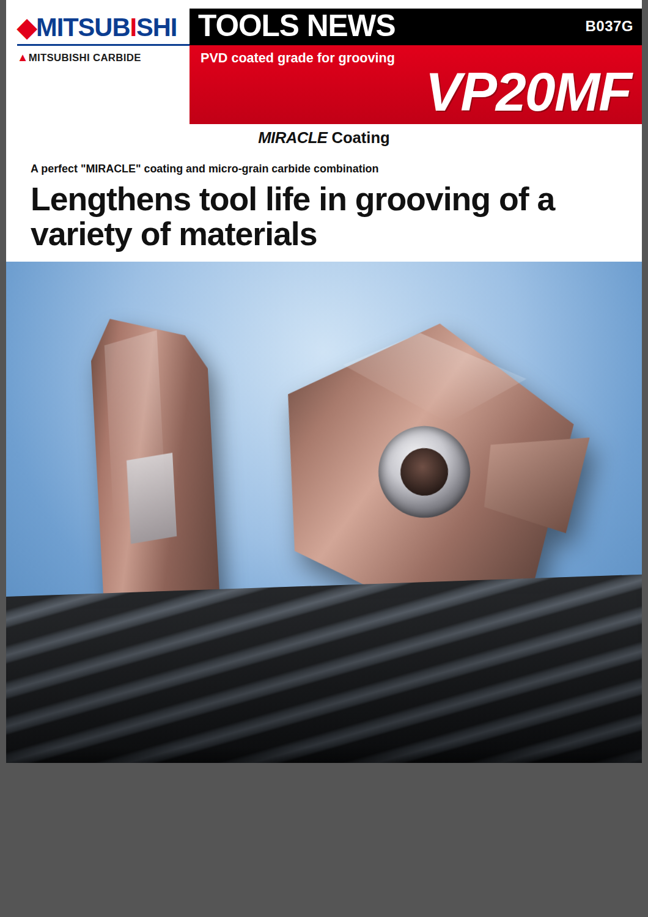◆MITSUBISHI
▲MITSUBISHI CARBIDE
TOOLS NEWS B037G
PVD coated grade for grooving
VP20MF
MIRACLE Coating
A perfect "MIRACLE" coating and micro-grain carbide combination
Lengthens tool life in grooving of a variety of materials
Photograph of two copper-coloured VP20MF carbide inserts, one tall grooving insert and one triangular threading insert with a central mounting hole, positioned above a dark, spirally machined steel workpiece.